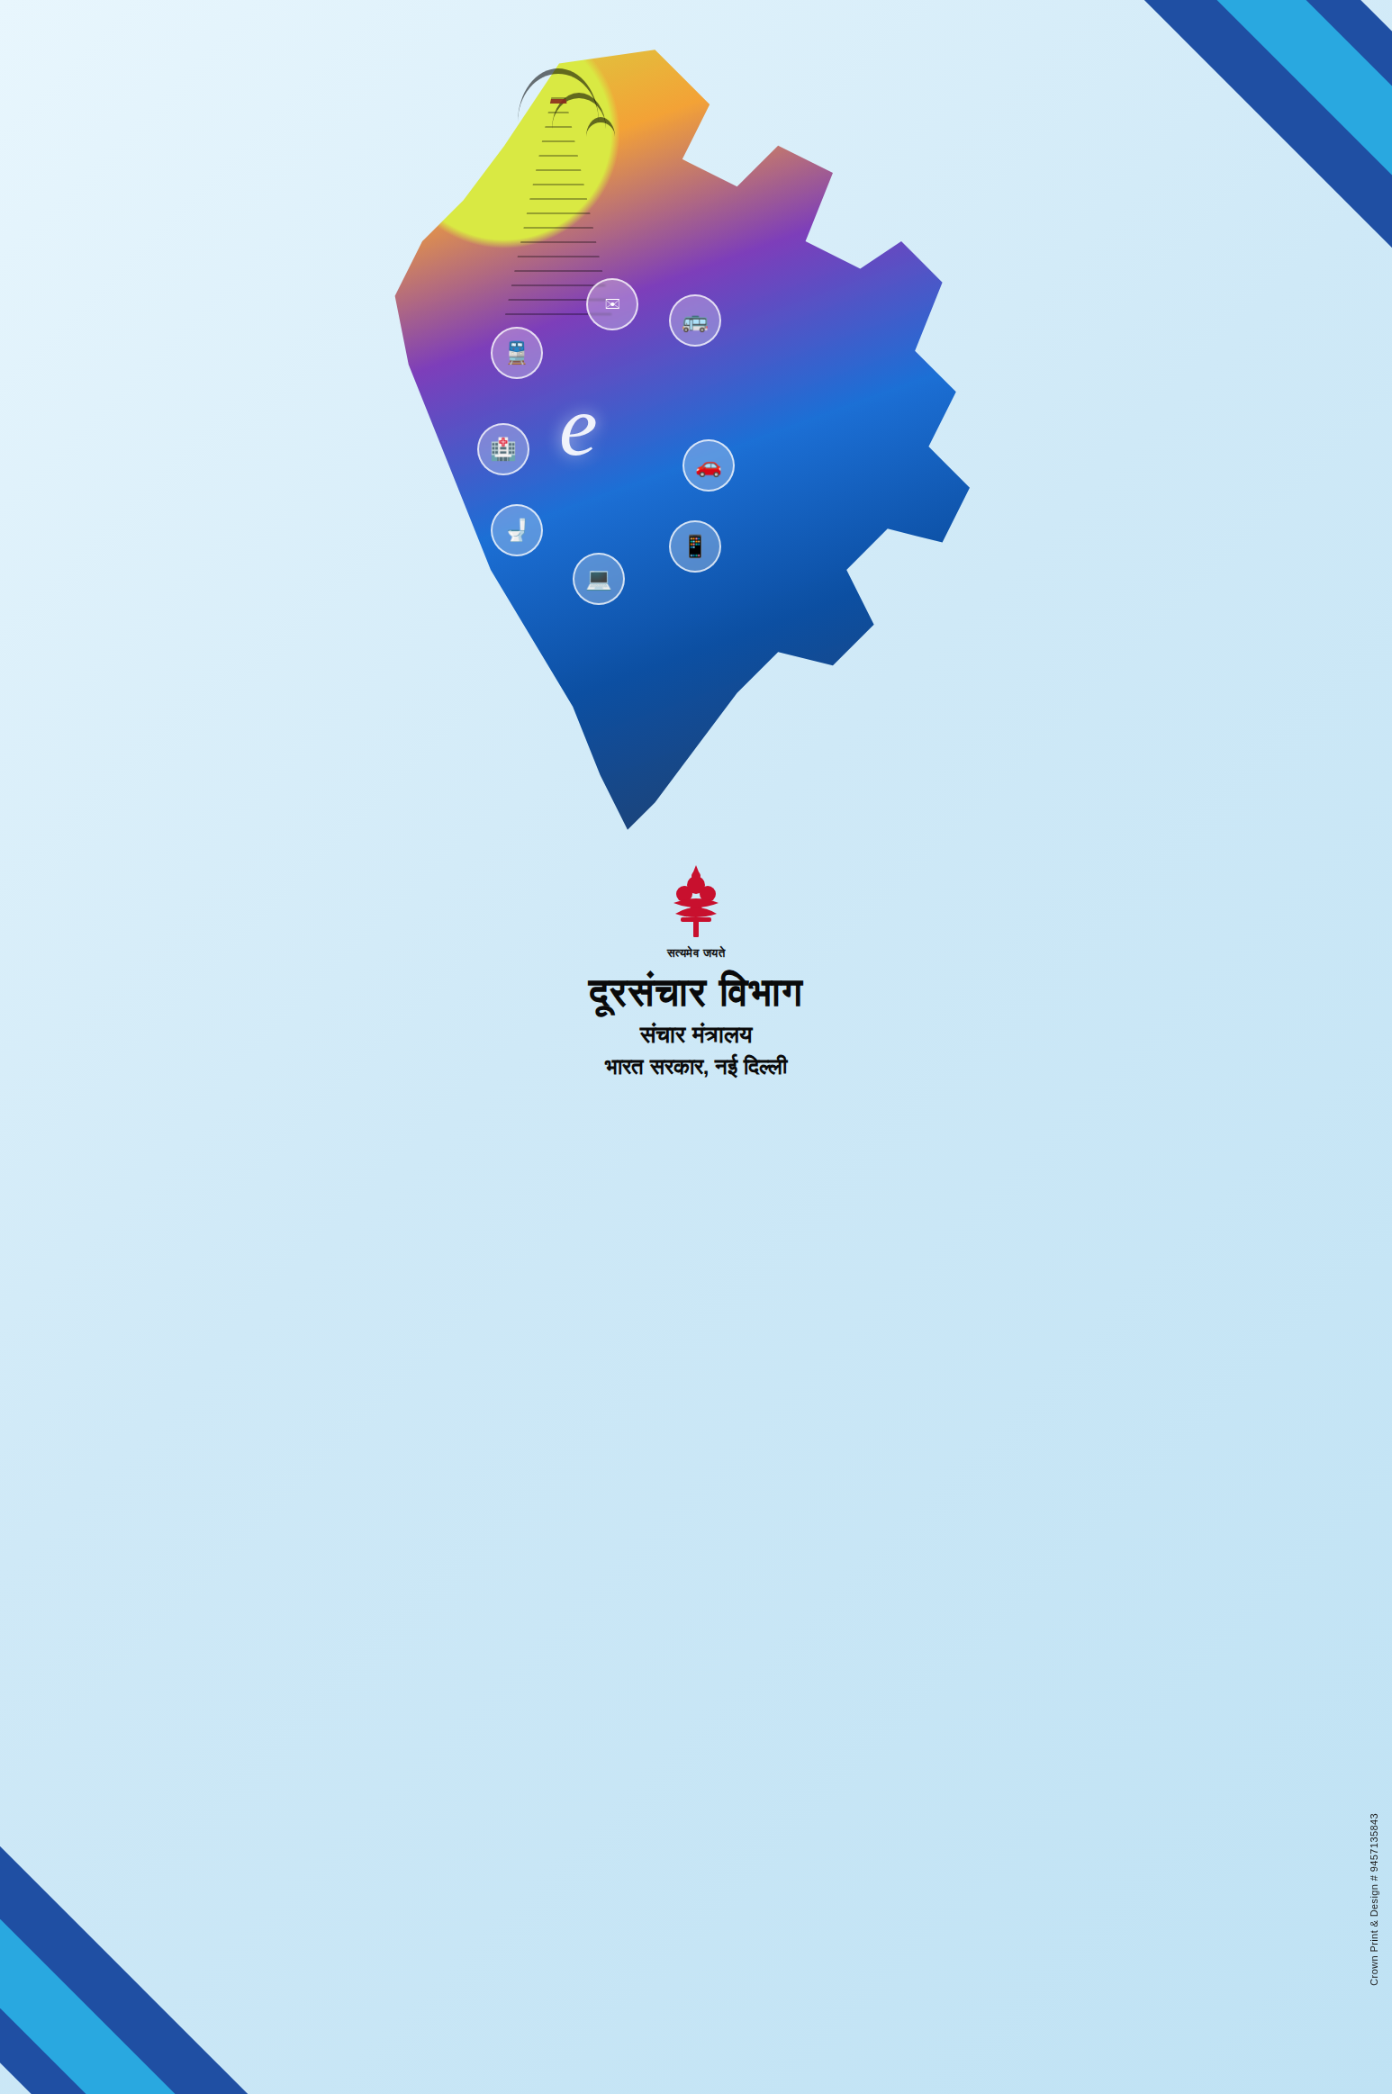e 🚆 ✉ 🚌 🏥 🚗 🚽 📱 💻
भारत का नक्शा — डिजिटल एवं दूरसंचार सेवाओं का चित्रण
सत्यमेव जयते
दूरसंचार विभाग
संचार मंत्रालय
भारत सरकार, नई दिल्ली
Crown Print & Design # 9457135843